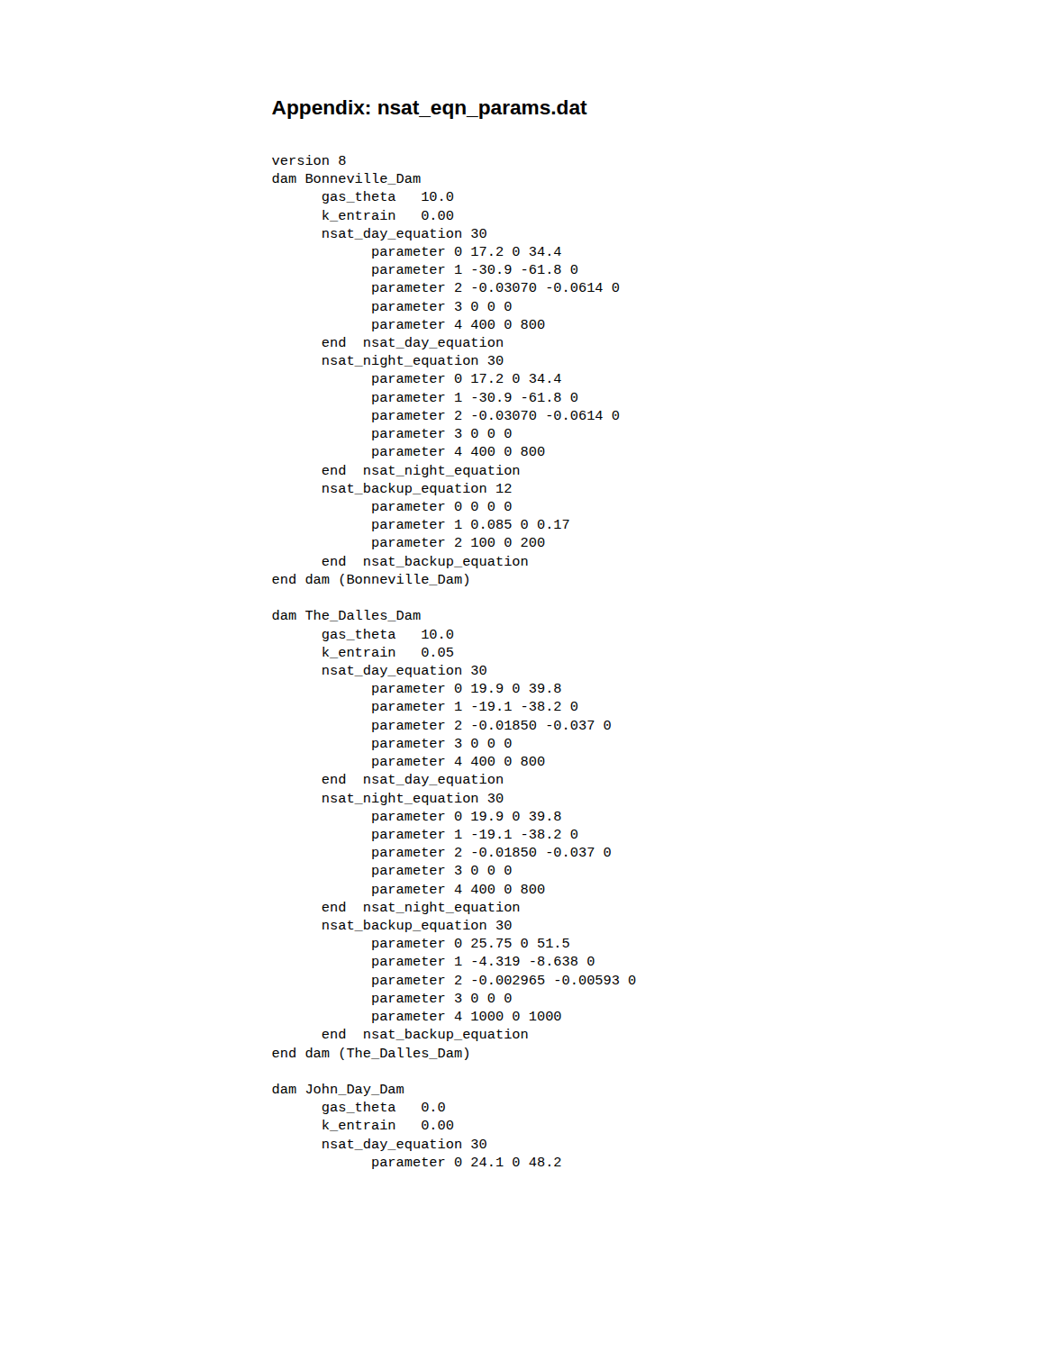Appendix: nsat_eqn_params.dat
version 8
dam Bonneville_Dam
      gas_theta   10.0
      k_entrain   0.00
      nsat_day_equation 30
            parameter 0 17.2 0 34.4
            parameter 1 -30.9 -61.8 0
            parameter 2 -0.03070 -0.0614 0
            parameter 3 0 0 0
            parameter 4 400 0 800
      end  nsat_day_equation
      nsat_night_equation 30
            parameter 0 17.2 0 34.4
            parameter 1 -30.9 -61.8 0
            parameter 2 -0.03070 -0.0614 0
            parameter 3 0 0 0
            parameter 4 400 0 800
      end  nsat_night_equation
      nsat_backup_equation 12
            parameter 0 0 0 0
            parameter 1 0.085 0 0.17
            parameter 2 100 0 200
      end  nsat_backup_equation
end dam (Bonneville_Dam)

dam The_Dalles_Dam
      gas_theta   10.0
      k_entrain   0.05
      nsat_day_equation 30
            parameter 0 19.9 0 39.8
            parameter 1 -19.1 -38.2 0
            parameter 2 -0.01850 -0.037 0
            parameter 3 0 0 0
            parameter 4 400 0 800
      end  nsat_day_equation
      nsat_night_equation 30
            parameter 0 19.9 0 39.8
            parameter 1 -19.1 -38.2 0
            parameter 2 -0.01850 -0.037 0
            parameter 3 0 0 0
            parameter 4 400 0 800
      end  nsat_night_equation
      nsat_backup_equation 30
            parameter 0 25.75 0 51.5
            parameter 1 -4.319 -8.638 0
            parameter 2 -0.002965 -0.00593 0
            parameter 3 0 0 0
            parameter 4 1000 0 1000
      end  nsat_backup_equation
end dam (The_Dalles_Dam)

dam John_Day_Dam
      gas_theta   0.0
      k_entrain   0.00
      nsat_day_equation 30
            parameter 0 24.1 0 48.2